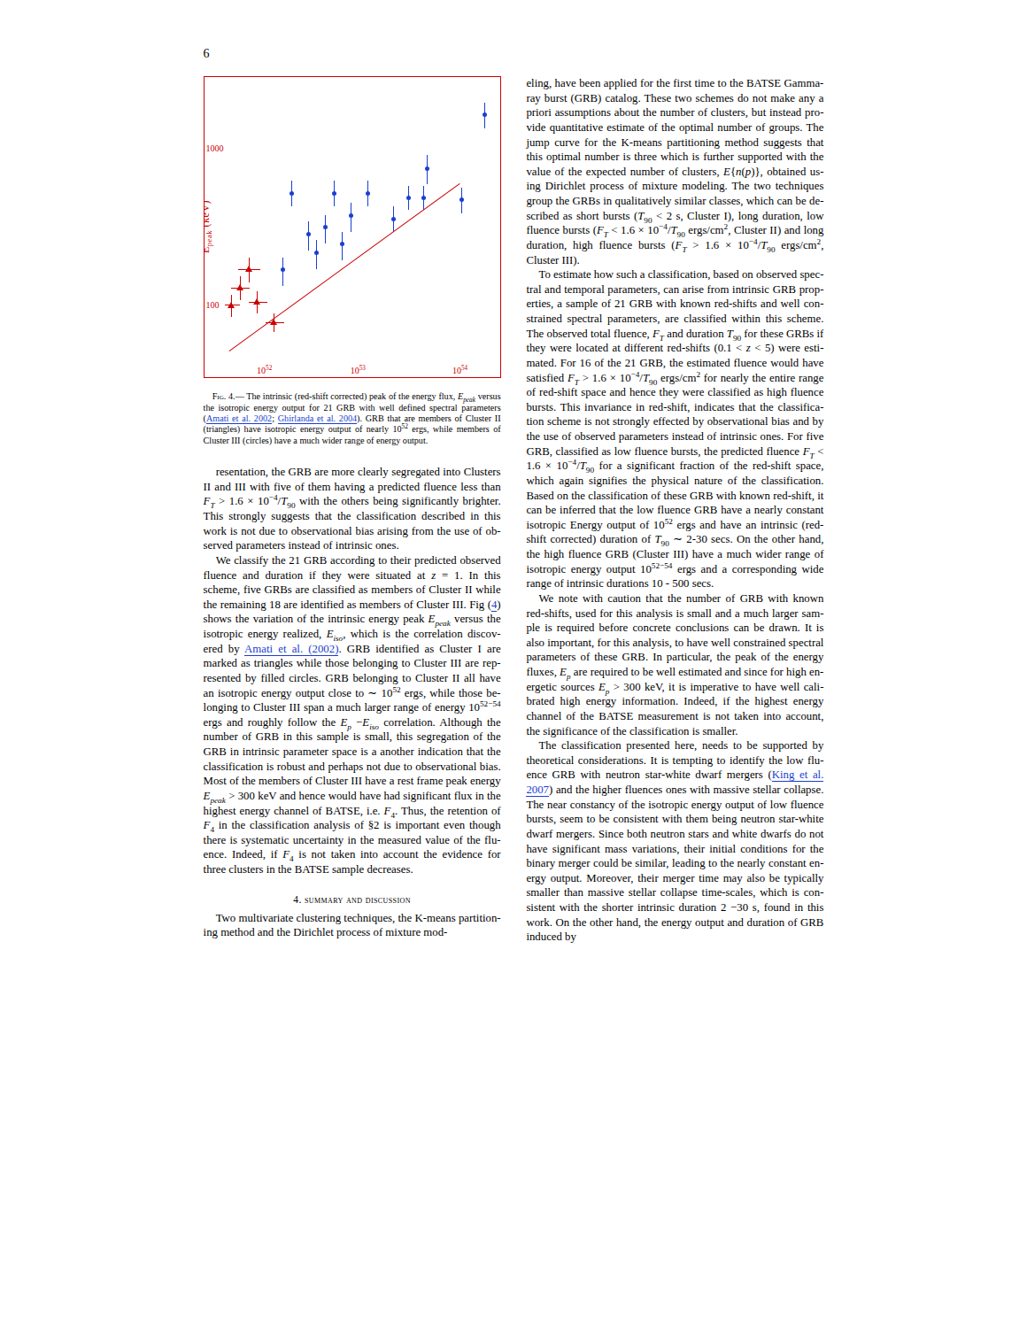6
Epeak (keV)
Energy (ergs)
1000
100
1052
1053
1054
Fig. 4.— The intrinsic (red-shift corrected) peak of the energy flux, Epeak versus the isotropic energy output for 21 GRB with well defined spectral parameters (Amati et al. 2002; Ghirlanda et al. 2004). GRB that are members of Cluster II (triangles) have isotropic energy output of nearly 1052 ergs, while members of Cluster III (circles) have a much wider range of energy output.
resentation, the GRB are more clearly segregated into Clusters II and III with five of them having a predicted fluence less than FT > 1.6 × 10−4/T90 with the others being significantly brighter. This strongly suggests that the classification described in this work is not due to observational bias arising from the use of observed parameters instead of intrinsic ones.
We classify the 21 GRB according to their predicted observed fluence and duration if they were situated at z = 1. In this scheme, five GRBs are classified as members of Cluster II while the remaining 18 are identified as members of Cluster III. Fig (4) shows the variation of the intrinsic energy peak Epeak versus the isotropic energy realized, Eiso, which is the correlation discovered by Amati et al. (2002). GRB identified as Cluster I are marked as triangles while those belonging to Cluster III are represented by filled circles. GRB belonging to Cluster II all have an isotropic energy output close to ∼ 1052 ergs, while those belonging to Cluster III span a much larger range of energy 1052−54 ergs and roughly follow the Ep −Eiso correlation. Although the number of GRB in this sample is small, this segregation of the GRB in intrinsic parameter space is a another indication that the classification is robust and perhaps not due to observational bias. Most of the members of Cluster III have a rest frame peak energy Epeak > 300 keV and hence would have had significant flux in the highest energy channel of BATSE, i.e. F4. Thus, the retention of F4 in the classification analysis of §2 is important even though there is systematic uncertainty in the measured value of the fluence. Indeed, if F4 is not taken into account the evidence for three clusters in the BATSE sample decreases.
4. summary and discussion
Two multivariate clustering techniques, the K-means partitioning method and the Dirichlet process of mixture mod-
eling, have been applied for the first time to the BATSE Gamma-ray burst (GRB) catalog. These two schemes do not make any a priori assumptions about the number of clusters, but instead provide quantitative estimate of the optimal number of groups. The jump curve for the K-means partitioning method suggests that this optimal number is three which is further supported with the value of the expected number of clusters, E{n(p)}, obtained using Dirichlet process of mixture modeling. The two techniques group the GRBs in qualitatively similar classes, which can be described as short bursts (T90 < 2 s, Cluster I), long duration, low fluence bursts (FT < 1.6 × 10−4/T90 ergs/cm2, Cluster II) and long duration, high fluence bursts (FT > 1.6 × 10−4/T90 ergs/cm2, Cluster III).
To estimate how such a classification, based on observed spectral and temporal parameters, can arise from intrinsic GRB properties, a sample of 21 GRB with known red-shifts and well constrained spectral parameters, are classified within this scheme. The observed total fluence, FT and duration T90 for these GRBs if they were located at different red-shifts (0.1 < z < 5) were estimated. For 16 of the 21 GRB, the estimated fluence would have satisfied FT > 1.6 × 10−4/T90 ergs/cm2 for nearly the entire range of red-shift space and hence they were classified as high fluence bursts. This invariance in red-shift, indicates that the classification scheme is not strongly effected by observational bias and by the use of observed parameters instead of intrinsic ones. For five GRB, classified as low fluence bursts, the predicted fluence FT < 1.6 × 10−4/T90 for a significant fraction of the red-shift space, which again signifies the physical nature of the classification. Based on the classification of these GRB with known red-shift, it can be inferred that the low fluence GRB have a nearly constant isotropic Energy output of 1052 ergs and have an intrinsic (red-shift corrected) duration of T90 ∼ 2-30 secs. On the other hand, the high fluence GRB (Cluster III) have a much wider range of isotropic energy output 1052−54 ergs and a corresponding wide range of intrinsic durations 10 - 500 secs.
We note with caution that the number of GRB with known red-shifts, used for this analysis is small and a much larger sample is required before concrete conclusions can be drawn. It is also important, for this analysis, to have well constrained spectral parameters of these GRB. In particular, the peak of the energy fluxes, Ep are required to be well estimated and since for high energetic sources Ep > 300 keV, it is imperative to have well calibrated high energy information. Indeed, if the highest energy channel of the BATSE measurement is not taken into account, the significance of the classification is smaller.
The classification presented here, needs to be supported by theoretical considerations. It is tempting to identify the low fluence GRB with neutron star-white dwarf mergers (King et al. 2007) and the higher fluences ones with massive stellar collapse. The near constancy of the isotropic energy output of low fluence bursts, seem to be consistent with them being neutron star-white dwarf mergers. Since both neutron stars and white dwarfs do not have significant mass variations, their initial conditions for the binary merger could be similar, leading to the nearly constant energy output. Moreover, their merger time may also be typically smaller than massive stellar collapse time-scales, which is consistent with the shorter intrinsic duration 2 −30 s, found in this work. On the other hand, the energy output and duration of GRB induced by